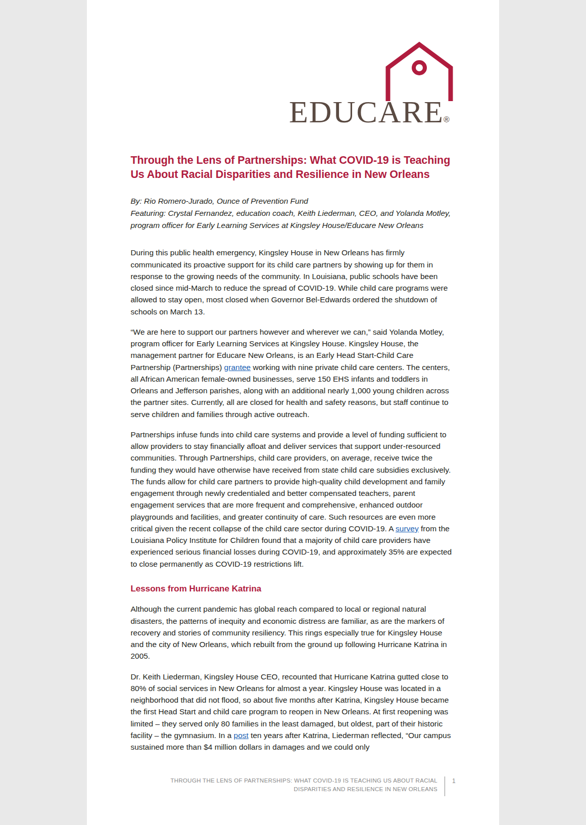EDUCARE ®
Through the Lens of Partnerships: What COVID-19 is Teaching Us About Racial Disparities and Resilience in New Orleans
By: Rio Romero-Jurado, Ounce of Prevention Fund
Featuring: Crystal Fernandez, education coach, Keith Liederman, CEO, and Yolanda Motley, program officer for Early Learning Services at Kingsley House/Educare New Orleans
During this public health emergency, Kingsley House in New Orleans has firmly communicated its proactive support for its child care partners by showing up for them in response to the growing needs of the community. In Louisiana, public schools have been closed since mid-March to reduce the spread of COVID-19. While child care programs were allowed to stay open, most closed when Governor Bel-Edwards ordered the shutdown of schools on March 13.
“We are here to support our partners however and wherever we can,” said Yolanda Motley, program officer for Early Learning Services at Kingsley House. Kingsley House, the management partner for Educare New Orleans, is an Early Head Start-Child Care Partnership (Partnerships) grantee working with nine private child care centers. The centers, all African American female-owned businesses, serve 150 EHS infants and toddlers in Orleans and Jefferson parishes, along with an additional nearly 1,000 young children across the partner sites. Currently, all are closed for health and safety reasons, but staff continue to serve children and families through active outreach.
Partnerships infuse funds into child care systems and provide a level of funding sufficient to allow providers to stay financially afloat and deliver services that support under-resourced communities. Through Partnerships, child care providers, on average, receive twice the funding they would have otherwise have received from state child care subsidies exclusively. The funds allow for child care partners to provide high-quality child development and family engagement through newly credentialed and better compensated teachers, parent engagement services that are more frequent and comprehensive, enhanced outdoor playgrounds and facilities, and greater continuity of care. Such resources are even more critical given the recent collapse of the child care sector during COVID-19. A survey from the Louisiana Policy Institute for Children found that a majority of child care providers have experienced serious financial losses during COVID-19, and approximately 35% are expected to close permanently as COVID-19 restrictions lift.
Lessons from Hurricane Katrina
Although the current pandemic has global reach compared to local or regional natural disasters, the patterns of inequity and economic distress are familiar, as are the markers of recovery and stories of community resiliency. This rings especially true for Kingsley House and the city of New Orleans, which rebuilt from the ground up following Hurricane Katrina in 2005.
Dr. Keith Liederman, Kingsley House CEO, recounted that Hurricane Katrina gutted close to 80% of social services in New Orleans for almost a year. Kingsley House was located in a neighborhood that did not flood, so about five months after Katrina, Kingsley House became the first Head Start and child care program to reopen in New Orleans. At first reopening was limited – they served only 80 families in the least damaged, but oldest, part of their historic facility – the gymnasium. In a post ten years after Katrina, Liederman reflected, “Our campus sustained more than $4 million dollars in damages and we could only
Through the Lens of Partnerships: What COVID-19 is Teaching Us About Racial
Disparities and Resilience in New Orleans
1